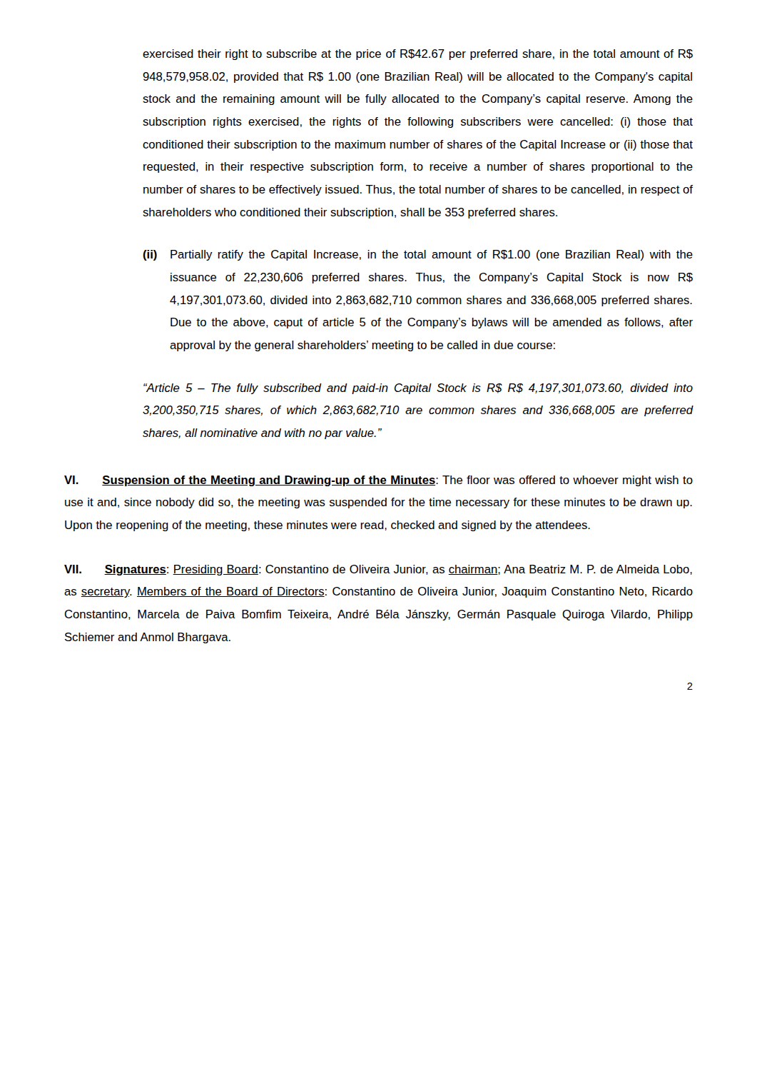exercised their right to subscribe at the price of R$42.67 per preferred share, in the total amount of R$ 948,579,958.02, provided that R$ 1.00 (one Brazilian Real) will be allocated to the Company's capital stock and the remaining amount will be fully allocated to the Company’s capital reserve. Among the subscription rights exercised, the rights of the following subscribers were cancelled: (i) those that conditioned their subscription to the maximum number of shares of the Capital Increase or (ii) those that requested, in their respective subscription form, to receive a number of shares proportional to the number of shares to be effectively issued. Thus, the total number of shares to be cancelled, in respect of shareholders who conditioned their subscription, shall be 353 preferred shares.
(ii) Partially ratify the Capital Increase, in the total amount of R$1.00 (one Brazilian Real) with the issuance of 22,230,606 preferred shares. Thus, the Company’s Capital Stock is now R$ 4,197,301,073.60, divided into 2,863,682,710 common shares and 336,668,005 preferred shares. Due to the above, caput of article 5 of the Company’s bylaws will be amended as follows, after approval by the general shareholders’ meeting to be called in due course:
“Article 5 – The fully subscribed and paid-in Capital Stock is R$ R$ 4,197,301,073.60, divided into 3,200,350,715 shares, of which 2,863,682,710 are common shares and 336,668,005 are preferred shares, all nominative and with no par value.”
VI. Suspension of the Meeting and Drawing-up of the Minutes: The floor was offered to whoever might wish to use it and, since nobody did so, the meeting was suspended for the time necessary for these minutes to be drawn up. Upon the reopening of the meeting, these minutes were read, checked and signed by the attendees.
VII. Signatures: Presiding Board: Constantino de Oliveira Junior, as chairman; Ana Beatriz M. P. de Almeida Lobo, as secretary. Members of the Board of Directors: Constantino de Oliveira Junior, Joaquim Constantino Neto, Ricardo Constantino, Marcela de Paiva Bomfim Teixeira, André Béla Jánszky, Germán Pasquale Quiroga Vilardo, Philipp Schiemer and Anmol Bhargava.
2